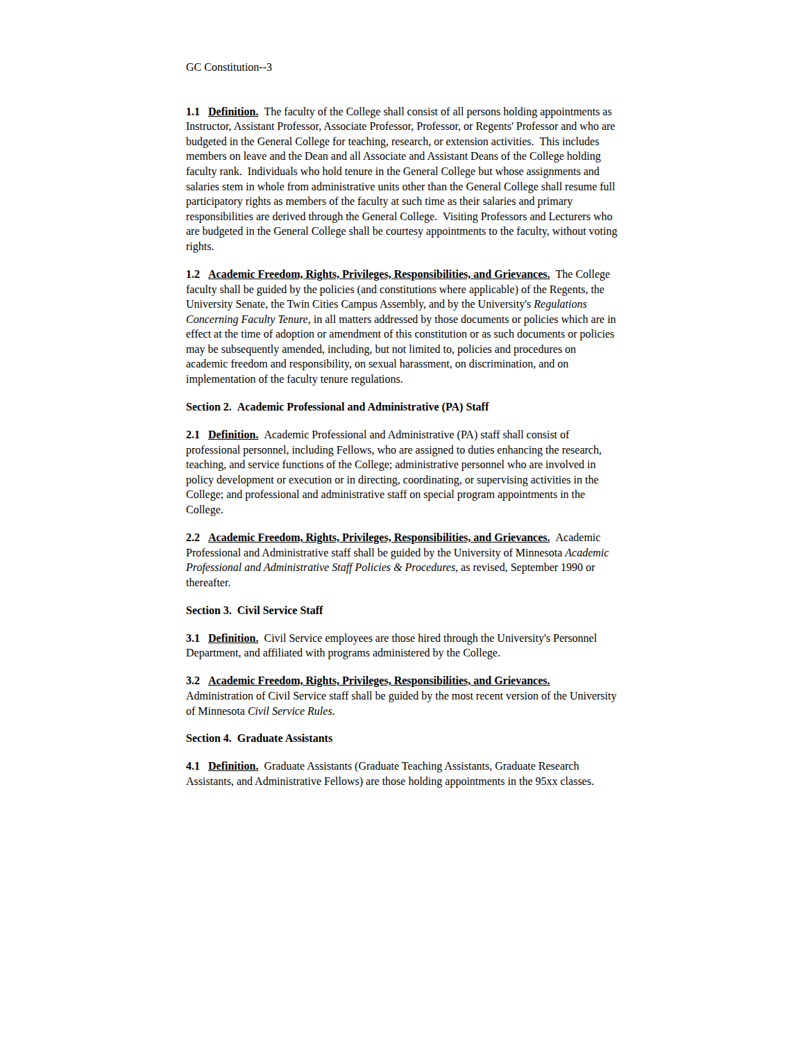GC Constitution--3
1.1 Definition. The faculty of the College shall consist of all persons holding appointments as Instructor, Assistant Professor, Associate Professor, Professor, or Regents' Professor and who are budgeted in the General College for teaching, research, or extension activities. This includes members on leave and the Dean and all Associate and Assistant Deans of the College holding faculty rank. Individuals who hold tenure in the General College but whose assignments and salaries stem in whole from administrative units other than the General College shall resume full participatory rights as members of the faculty at such time as their salaries and primary responsibilities are derived through the General College. Visiting Professors and Lecturers who are budgeted in the General College shall be courtesy appointments to the faculty, without voting rights.
1.2 Academic Freedom, Rights, Privileges, Responsibilities, and Grievances. The College faculty shall be guided by the policies (and constitutions where applicable) of the Regents, the University Senate, the Twin Cities Campus Assembly, and by the University's Regulations Concerning Faculty Tenure, in all matters addressed by those documents or policies which are in effect at the time of adoption or amendment of this constitution or as such documents or policies may be subsequently amended, including, but not limited to, policies and procedures on academic freedom and responsibility, on sexual harassment, on discrimination, and on implementation of the faculty tenure regulations.
Section 2. Academic Professional and Administrative (PA) Staff
2.1 Definition. Academic Professional and Administrative (PA) staff shall consist of professional personnel, including Fellows, who are assigned to duties enhancing the research, teaching, and service functions of the College; administrative personnel who are involved in policy development or execution or in directing, coordinating, or supervising activities in the College; and professional and administrative staff on special program appointments in the College.
2.2 Academic Freedom, Rights, Privileges, Responsibilities, and Grievances. Academic Professional and Administrative staff shall be guided by the University of Minnesota Academic Professional and Administrative Staff Policies & Procedures, as revised, September 1990 or thereafter.
Section 3. Civil Service Staff
3.1 Definition. Civil Service employees are those hired through the University's Personnel Department, and affiliated with programs administered by the College.
3.2 Academic Freedom, Rights, Privileges, Responsibilities, and Grievances.
Administration of Civil Service staff shall be guided by the most recent version of the University of Minnesota Civil Service Rules.
Section 4. Graduate Assistants
4.1 Definition. Graduate Assistants (Graduate Teaching Assistants, Graduate Research Assistants, and Administrative Fellows) are those holding appointments in the 95xx classes.